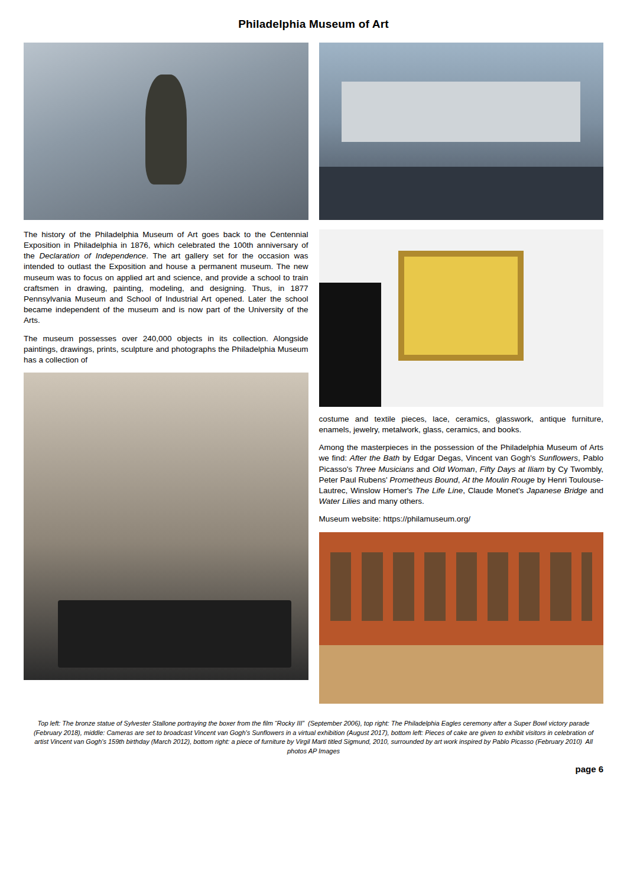Philadelphia Museum of Art
The history of the Philadelphia Museum of Art goes back to the Centennial Exposition in Philadelphia in 1876, which celebrated the 100th anniversary of the Declaration of Independence. The art gallery set for the occasion was intended to outlast the Exposition and house a permanent museum. The new museum was to focus on applied art and science, and provide a school to train craftsmen in drawing, painting, modeling, and designing. Thus, in 1877 Pennsylvania Museum and School of Industrial Art opened. Later the school became independent of the museum and is now part of the University of the Arts.
The museum possesses over 240,000 objects in its collection. Alongside paintings, drawings, prints, sculpture and photographs the Philadelphia Museum has a collection of
costume and textile pieces, lace, ceramics, glasswork, antique furniture, enamels, jewelry, metalwork, glass, ceramics, and books.
Among the masterpieces in the possession of the Philadelphia Museum of Arts we find: After the Bath by Edgar Degas, Vincent van Gogh's Sunflowers, Pablo Picasso's Three Musicians and Old Woman, Fifty Days at Iliam by Cy Twombly, Peter Paul Rubens' Prometheus Bound, At the Moulin Rouge by Henri Toulouse-Lautrec, Winslow Homer's The Life Line, Claude Monet's Japanese Bridge and Water Lilies and many others.
Museum website: https://philamuseum.org/
Top left: The bronze statue of Sylvester Stallone portraying the boxer from the film “Rocky III” (September 2006), top right: The Philadelphia Eagles ceremony after a Super Bowl victory parade (February 2018), middle: Cameras are set to broadcast Vincent van Gogh's Sunflowers in a virtual exhibition (August 2017), bottom left: Pieces of cake are given to exhibit visitors in celebration of artist Vincent van Gogh's 159th birthday (March 2012), bottom right: a piece of furniture by Virgil Marti titled Sigmund, 2010, surrounded by art work inspired by Pablo Picasso (February 2010) All photos AP Images
page 6